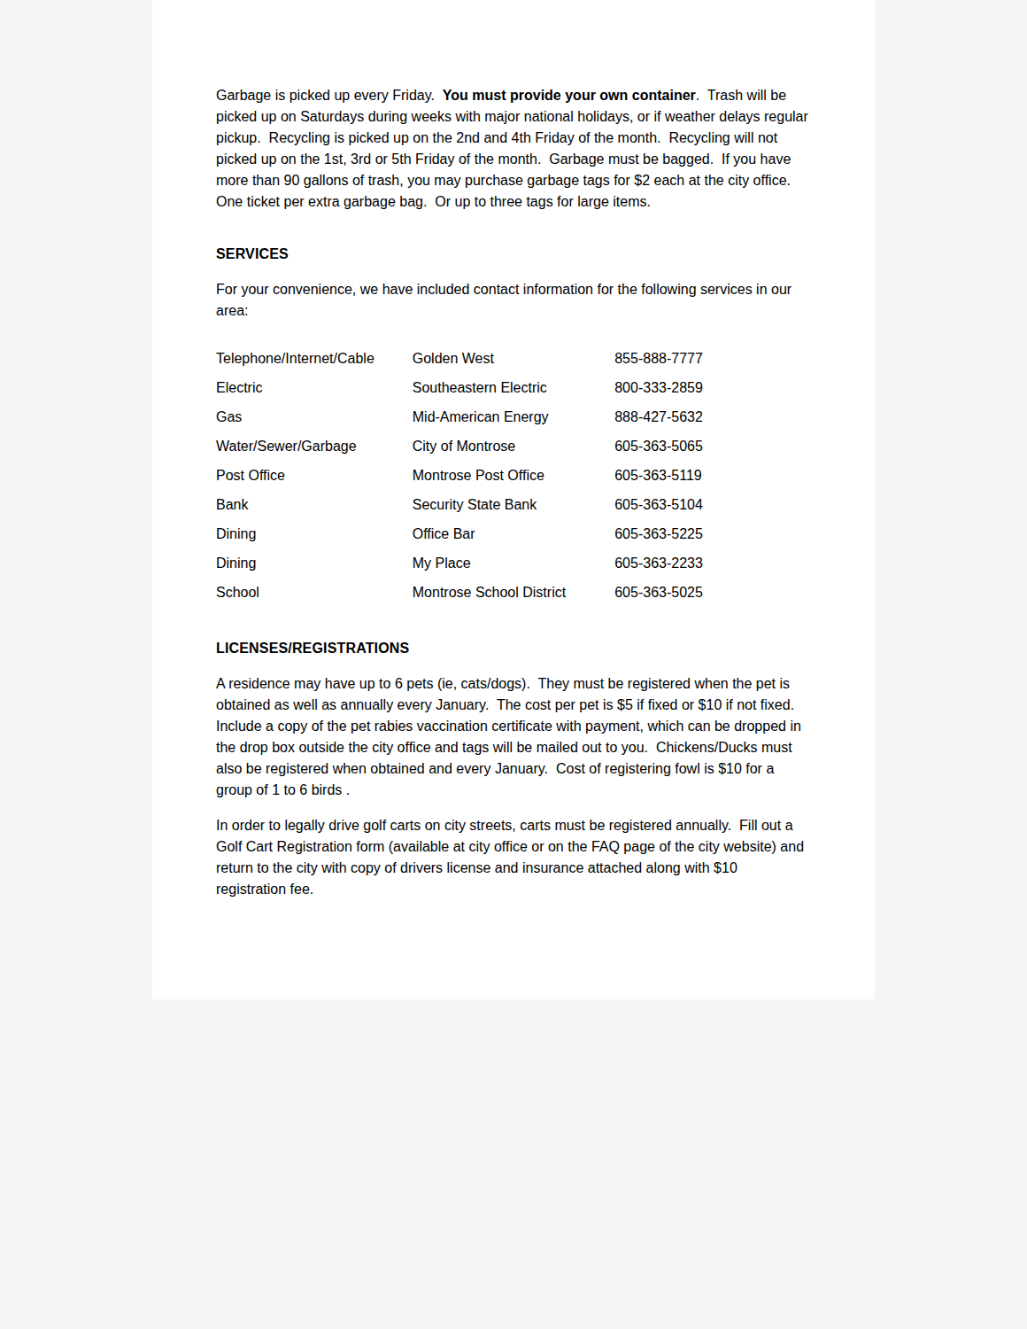Garbage is picked up every Friday. You must provide your own container. Trash will be picked up on Saturdays during weeks with major national holidays, or if weather delays regular pickup. Recycling is picked up on the 2nd and 4th Friday of the month. Recycling will not picked up on the 1st, 3rd or 5th Friday of the month. Garbage must be bagged. If you have more than 90 gallons of trash, you may purchase garbage tags for $2 each at the city office. One ticket per extra garbage bag. Or up to three tags for large items.
SERVICES
For your convenience, we have included contact information for the following services in our area:
| Telephone/Internet/Cable | Golden West | 855-888-7777 |
| Electric | Southeastern Electric | 800-333-2859 |
| Gas | Mid-American Energy | 888-427-5632 |
| Water/Sewer/Garbage | City of Montrose | 605-363-5065 |
| Post Office | Montrose Post Office | 605-363-5119 |
| Bank | Security State Bank | 605-363-5104 |
| Dining | Office Bar | 605-363-5225 |
| Dining | My Place | 605-363-2233 |
| School | Montrose School District | 605-363-5025 |
LICENSES/REGISTRATIONS
A residence may have up to 6 pets (ie, cats/dogs). They must be registered when the pet is obtained as well as annually every January. The cost per pet is $5 if fixed or $10 if not fixed. Include a copy of the pet rabies vaccination certificate with payment, which can be dropped in the drop box outside the city office and tags will be mailed out to you. Chickens/Ducks must also be registered when obtained and every January. Cost of registering fowl is $10 for a group of 1 to 6 birds .
In order to legally drive golf carts on city streets, carts must be registered annually. Fill out a Golf Cart Registration form (available at city office or on the FAQ page of the city website) and return to the city with copy of drivers license and insurance attached along with $10 registration fee.